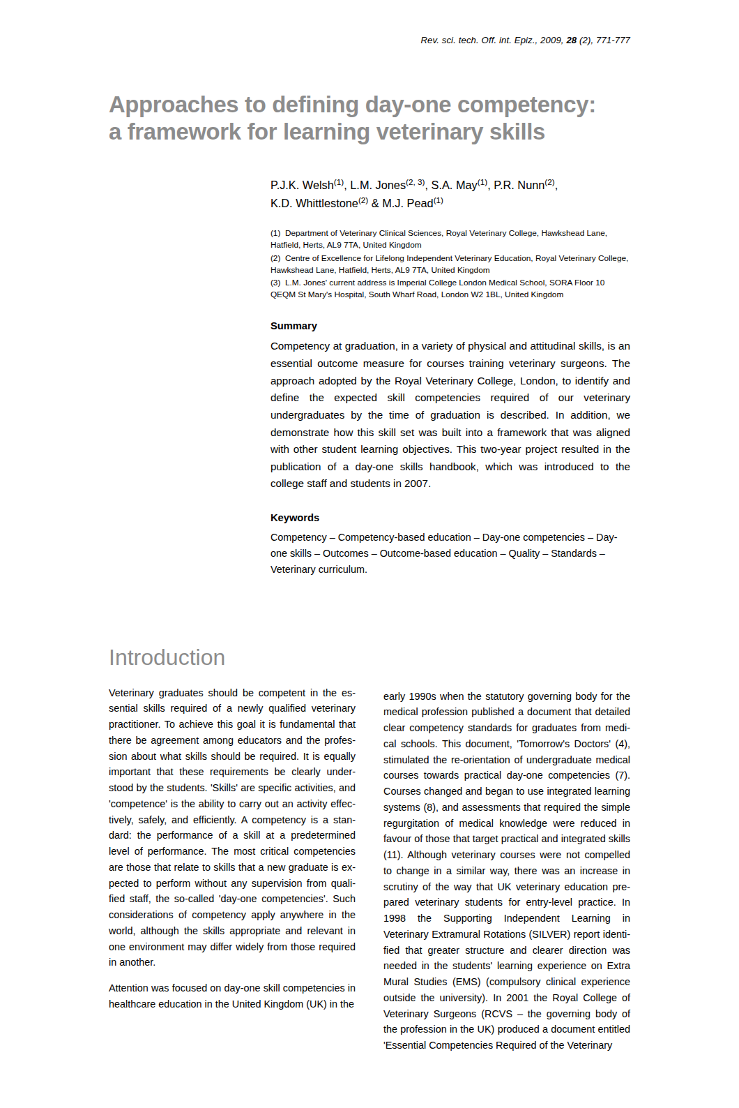Rev. sci. tech. Off. int. Epiz., 2009, 28 (2), 771-777
Approaches to defining day-one competency:
a framework for learning veterinary skills
P.J.K. Welsh(1), L.M. Jones(2, 3), S.A. May(1), P.R. Nunn(2),
K.D. Whittlestone(2) & M.J. Pead(1)
(1) Department of Veterinary Clinical Sciences, Royal Veterinary College, Hawkshead Lane, Hatfield, Herts, AL9 7TA, United Kingdom
(2) Centre of Excellence for Lifelong Independent Veterinary Education, Royal Veterinary College, Hawkshead Lane, Hatfield, Herts, AL9 7TA, United Kingdom
(3) L.M. Jones' current address is Imperial College London Medical School, SORA Floor 10 QEQM St Mary's Hospital, South Wharf Road, London W2 1BL, United Kingdom
Summary
Competency at graduation, in a variety of physical and attitudinal skills, is an essential outcome measure for courses training veterinary surgeons. The approach adopted by the Royal Veterinary College, London, to identify and define the expected skill competencies required of our veterinary undergraduates by the time of graduation is described. In addition, we demonstrate how this skill set was built into a framework that was aligned with other student learning objectives. This two-year project resulted in the publication of a day-one skills handbook, which was introduced to the college staff and students in 2007.
Keywords
Competency – Competency-based education – Day-one competencies – Day-one skills – Outcomes – Outcome-based education – Quality – Standards – Veterinary curriculum.
Introduction
Veterinary graduates should be competent in the essential skills required of a newly qualified veterinary practitioner. To achieve this goal it is fundamental that there be agreement among educators and the profession about what skills should be required. It is equally important that these requirements be clearly understood by the students. 'Skills' are specific activities, and 'competence' is the ability to carry out an activity effectively, safely, and efficiently. A competency is a standard: the performance of a skill at a predetermined level of performance. The most critical competencies are those that relate to skills that a new graduate is expected to perform without any supervision from qualified staff, the so-called 'day-one competencies'. Such considerations of competency apply anywhere in the world, although the skills appropriate and relevant in one environment may differ widely from those required in another.
Attention was focused on day-one skill competencies in healthcare education in the United Kingdom (UK) in the
early 1990s when the statutory governing body for the medical profession published a document that detailed clear competency standards for graduates from medical schools. This document, 'Tomorrow's Doctors' (4), stimulated the re-orientation of undergraduate medical courses towards practical day-one competencies (7). Courses changed and began to use integrated learning systems (8), and assessments that required the simple regurgitation of medical knowledge were reduced in favour of those that target practical and integrated skills (11). Although veterinary courses were not compelled to change in a similar way, there was an increase in scrutiny of the way that UK veterinary education prepared veterinary students for entry-level practice. In 1998 the Supporting Independent Learning in Veterinary Extramural Rotations (SILVER) report identified that greater structure and clearer direction was needed in the students' learning experience on Extra Mural Studies (EMS) (compulsory clinical experience outside the university). In 2001 the Royal College of Veterinary Surgeons (RCVS – the governing body of the profession in the UK) produced a document entitled 'Essential Competencies Required of the Veterinary